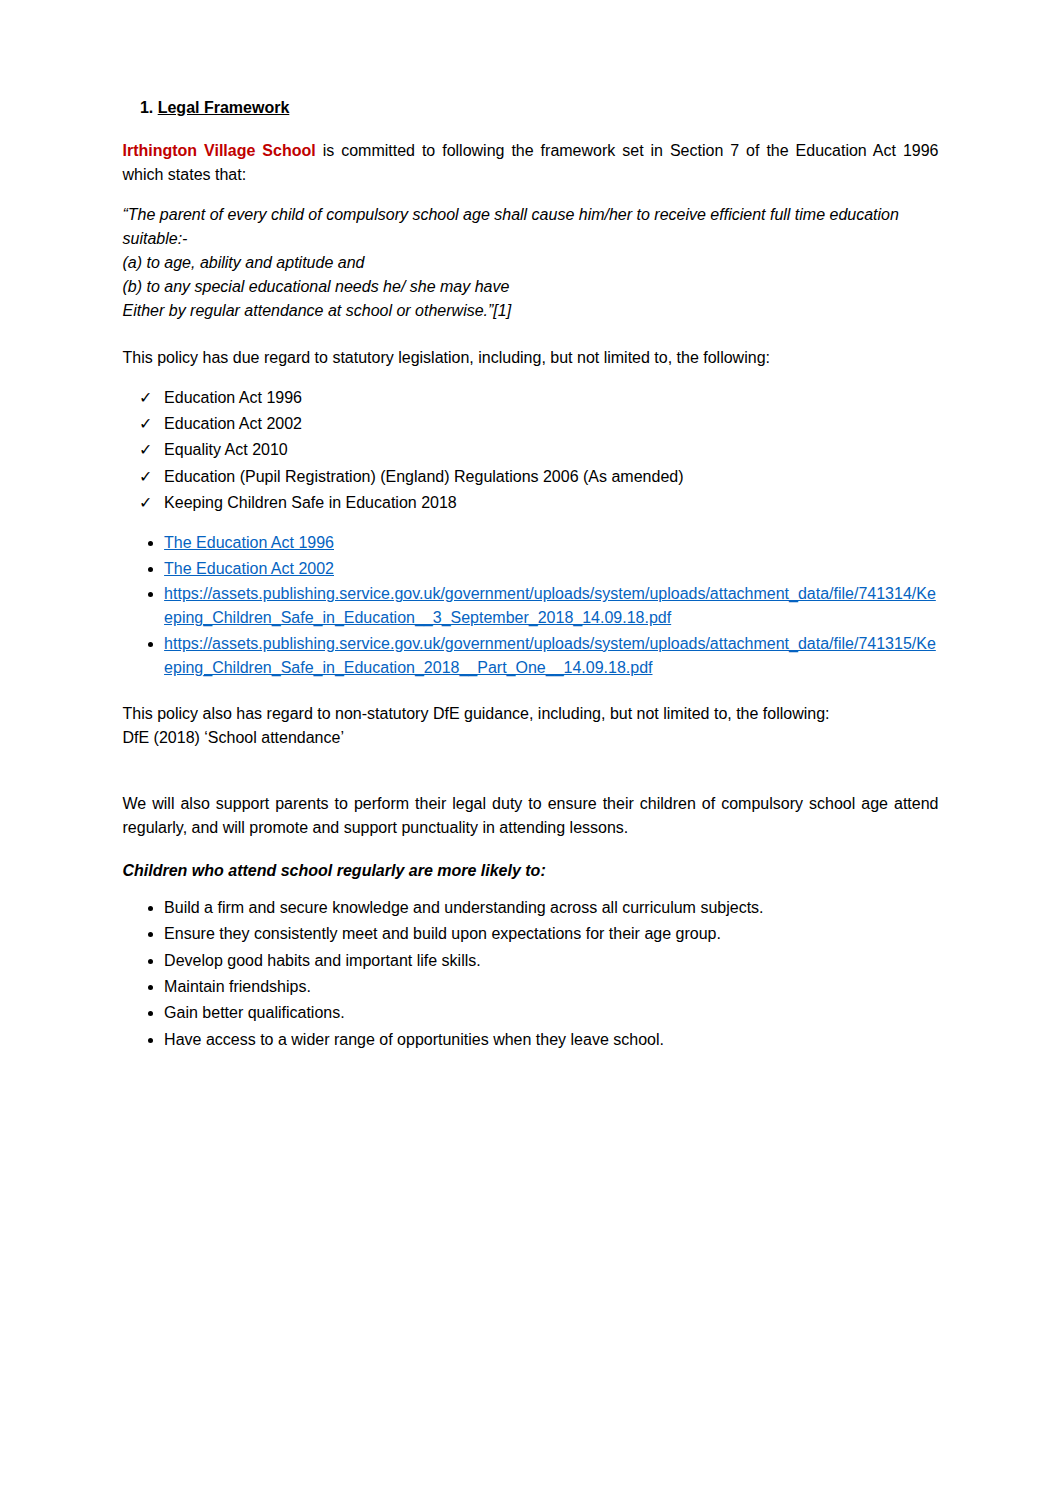Legal Framework
Irthington Village School is committed to following the framework set in Section 7 of the Education Act 1996 which states that:
“The parent of every child of compulsory school age shall cause him/her to receive efficient full time education suitable:-
(a) to age, ability and aptitude and
(b) to any special educational needs he/ she may have
Either by regular attendance at school or otherwise.”[1]
This policy has due regard to statutory legislation, including, but not limited to, the following:
Education Act 1996
Education Act 2002
Equality Act 2010
Education (Pupil Registration) (England) Regulations 2006 (As amended)
Keeping Children Safe in Education 2018
The Education Act 1996
The Education Act 2002
https://assets.publishing.service.gov.uk/government/uploads/system/uploads/attachment_data/file/741314/Keeping_Children_Safe_in_Education__3_September_2018_14.09.18.pdf
https://assets.publishing.service.gov.uk/government/uploads/system/uploads/attachment_data/file/741315/Keeping_Children_Safe_in_Education_2018__Part_One__14.09.18.pdf
This policy also has regard to non-statutory DfE guidance, including, but not limited to, the following:
DfE (2018) ‘School attendance’
We will also support parents to perform their legal duty to ensure their children of compulsory school age attend regularly, and will promote and support punctuality in attending lessons.
Children who attend school regularly are more likely to:
Build a firm and secure knowledge and understanding across all curriculum subjects.
Ensure they consistently meet and build upon expectations for their age group.
Develop good habits and important life skills.
Maintain friendships.
Gain better qualifications.
Have access to a wider range of opportunities when they leave school.